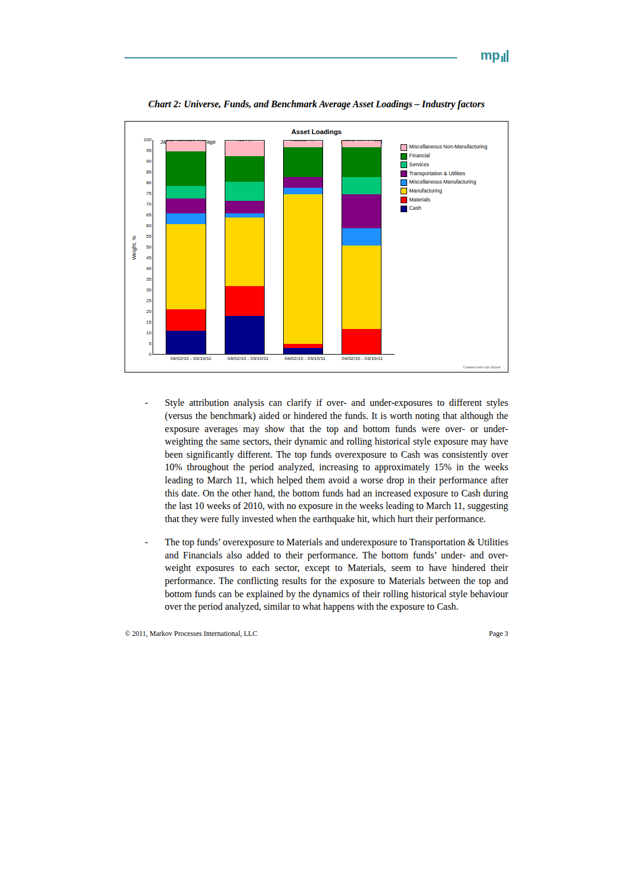mp
Chart 2: Universe, Funds, and Benchmark Average Asset Loadings – Industry factors
Asset Loadings
Weight, %
100
95
90
85
80
75
70
65
60
55
50
45
40
35
30
25
20
15
10
5
0
Japan universe Average
Top 5%
Bottom 5%
Daiwa DSI-1 Total
Miscellaneous Non-Manufacturing
Financial
Services
Transportation & Utilities
Miscellaneous Manufacturing
Manufacturing
Materials
Cash
04/02/10 - 03/10/11
04/02/10 - 03/10/11
04/02/10 - 03/10/11
04/02/10 - 03/10/11
Created with mpi Stylus
Style attribution analysis can clarify if over- and under-exposures to different styles (versus the benchmark) aided or hindered the funds. It is worth noting that although the exposure averages may show that the top and bottom funds were over- or under-weighting the same sectors, their dynamic and rolling historical style exposure may have been significantly different. The top funds overexposure to Cash was consistently over 10% throughout the period analyzed, increasing to approximately 15% in the weeks leading to March 11, which helped them avoid a worse drop in their performance after this date. On the other hand, the bottom funds had an increased exposure to Cash during the last 10 weeks of 2010, with no exposure in the weeks leading to March 11, suggesting that they were fully invested when the earthquake hit, which hurt their performance.
The top funds’ overexposure to Materials and underexposure to Transportation & Utilities and Financials also added to their performance. The bottom funds’ under- and over-weight exposures to each sector, except to Materials, seem to have hindered their performance. The conflicting results for the exposure to Materials between the top and bottom funds can be explained by the dynamics of their rolling historical style behaviour over the period analyzed, similar to what happens with the exposure to Cash.
© 2011, Markov Processes International, LLC
Page 3